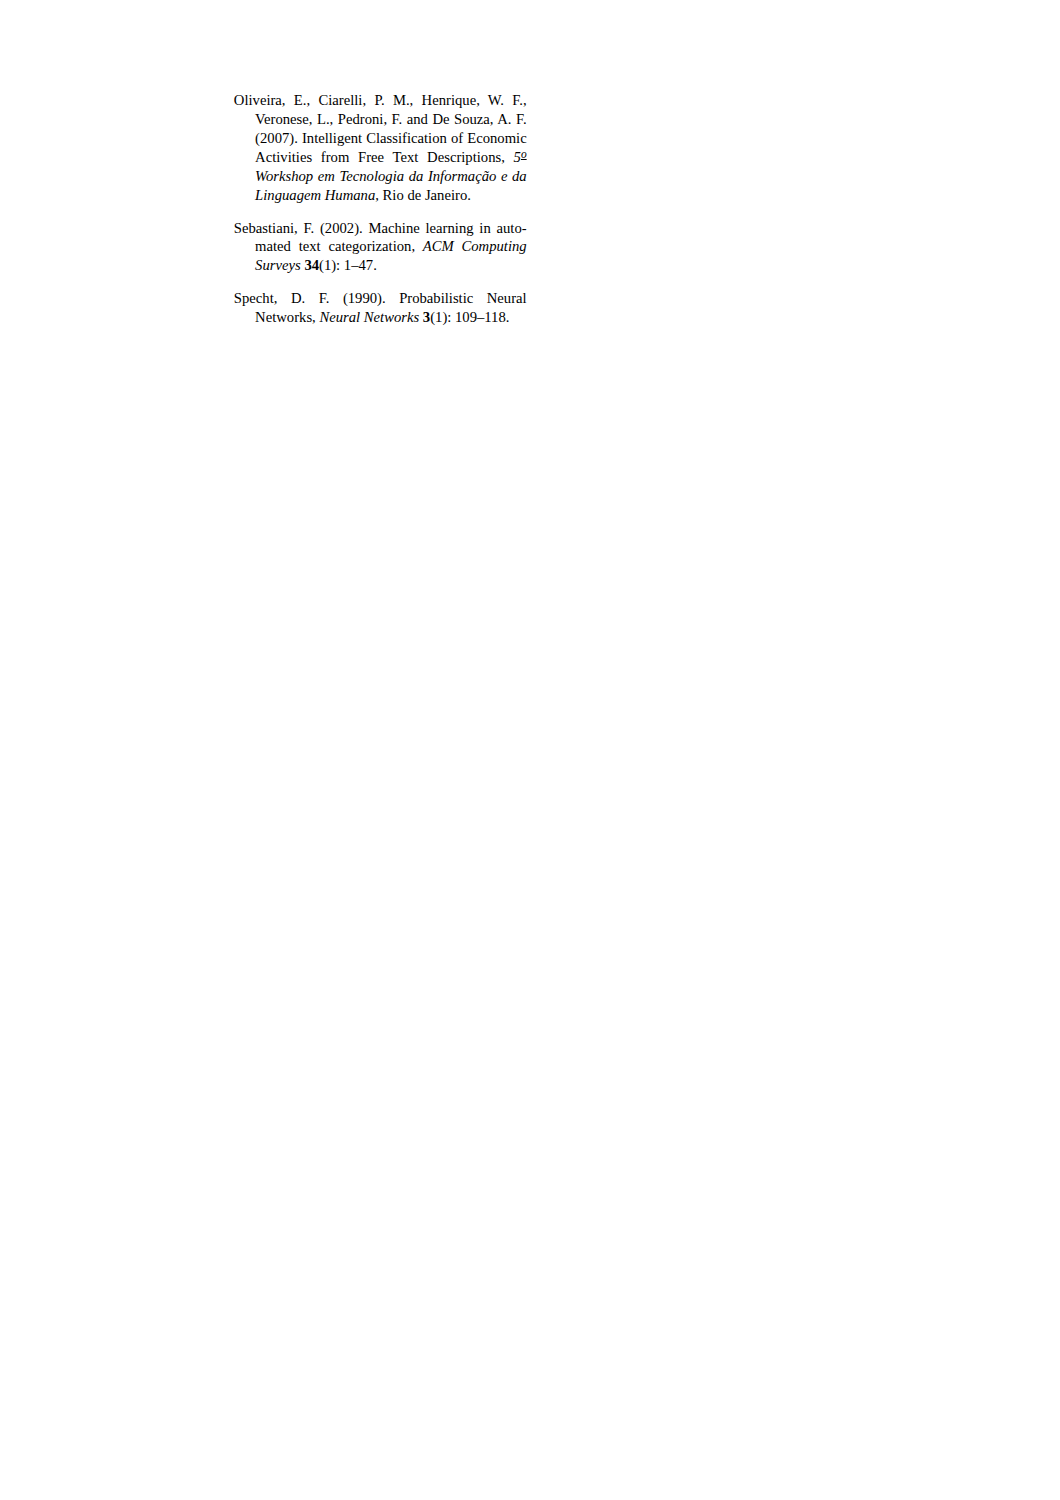Oliveira, E., Ciarelli, P. M., Henrique, W. F., Veronese, L., Pedroni, F. and De Souza, A. F. (2007). Intelligent Classification of Economic Activities from Free Text Descriptions, 5o Workshop em Tecnologia da Informação e da Linguagem Humana, Rio de Janeiro.
Sebastiani, F. (2002). Machine learning in automated text categorization, ACM Computing Surveys 34(1): 1–47.
Specht, D. F. (1990). Probabilistic Neural Networks, Neural Networks 3(1): 109–118.